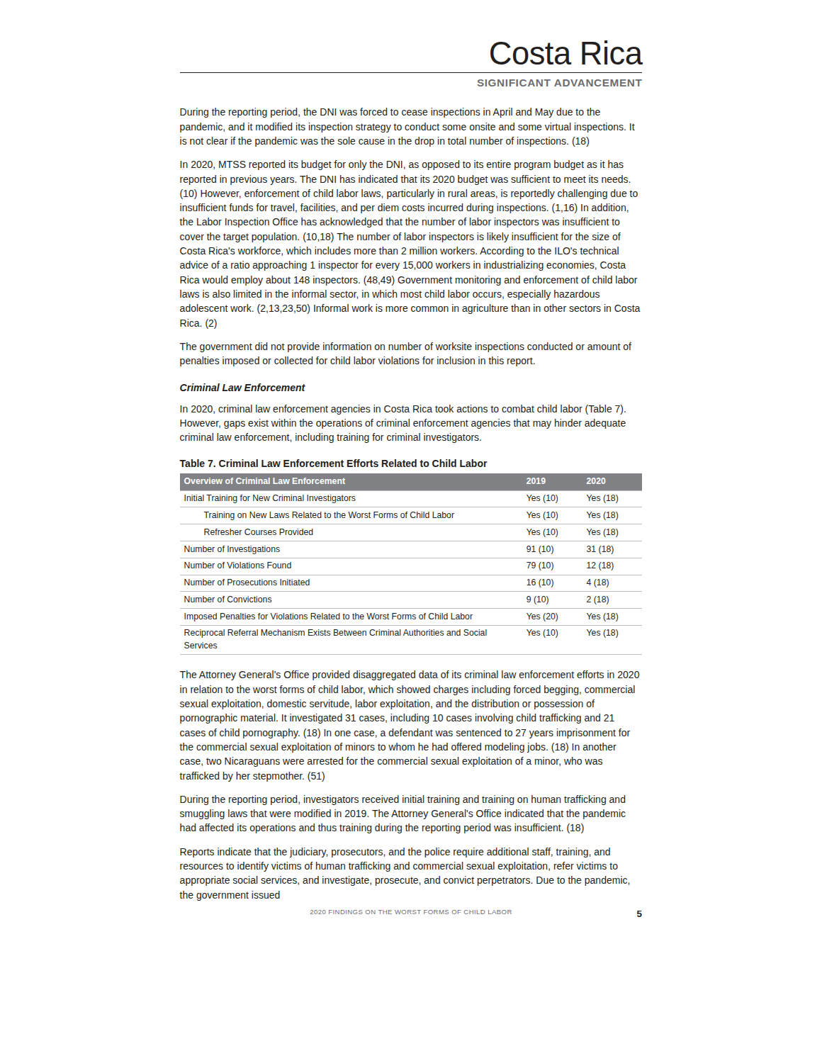Costa Rica
SIGNIFICANT ADVANCEMENT
During the reporting period, the DNI was forced to cease inspections in April and May due to the pandemic, and it modified its inspection strategy to conduct some onsite and some virtual inspections. It is not clear if the pandemic was the sole cause in the drop in total number of inspections. (18)
In 2020, MTSS reported its budget for only the DNI, as opposed to its entire program budget as it has reported in previous years. The DNI has indicated that its 2020 budget was sufficient to meet its needs. (10) However, enforcement of child labor laws, particularly in rural areas, is reportedly challenging due to insufficient funds for travel, facilities, and per diem costs incurred during inspections. (1,16) In addition, the Labor Inspection Office has acknowledged that the number of labor inspectors was insufficient to cover the target population. (10,18) The number of labor inspectors is likely insufficient for the size of Costa Rica's workforce, which includes more than 2 million workers. According to the ILO's technical advice of a ratio approaching 1 inspector for every 15,000 workers in industrializing economies, Costa Rica would employ about 148 inspectors. (48,49) Government monitoring and enforcement of child labor laws is also limited in the informal sector, in which most child labor occurs, especially hazardous adolescent work. (2,13,23,50) Informal work is more common in agriculture than in other sectors in Costa Rica. (2)
The government did not provide information on number of worksite inspections conducted or amount of penalties imposed or collected for child labor violations for inclusion in this report.
Criminal Law Enforcement
In 2020, criminal law enforcement agencies in Costa Rica took actions to combat child labor (Table 7). However, gaps exist within the operations of criminal enforcement agencies that may hinder adequate criminal law enforcement, including training for criminal investigators.
Table 7. Criminal Law Enforcement Efforts Related to Child Labor
| Overview of Criminal Law Enforcement | 2019 | 2020 |
| --- | --- | --- |
| Initial Training for New Criminal Investigators | Yes (10) | Yes (18) |
| Training on New Laws Related to the Worst Forms of Child Labor | Yes (10) | Yes (18) |
| Refresher Courses Provided | Yes (10) | Yes (18) |
| Number of Investigations | 91 (10) | 31 (18) |
| Number of Violations Found | 79 (10) | 12 (18) |
| Number of Prosecutions Initiated | 16 (10) | 4 (18) |
| Number of Convictions | 9 (10) | 2 (18) |
| Imposed Penalties for Violations Related to the Worst Forms of Child Labor | Yes (20) | Yes (18) |
| Reciprocal Referral Mechanism Exists Between Criminal Authorities and Social Services | Yes (10) | Yes (18) |
The Attorney General's Office provided disaggregated data of its criminal law enforcement efforts in 2020 in relation to the worst forms of child labor, which showed charges including forced begging, commercial sexual exploitation, domestic servitude, labor exploitation, and the distribution or possession of pornographic material. It investigated 31 cases, including 10 cases involving child trafficking and 21 cases of child pornography. (18) In one case, a defendant was sentenced to 27 years imprisonment for the commercial sexual exploitation of minors to whom he had offered modeling jobs. (18) In another case, two Nicaraguans were arrested for the commercial sexual exploitation of a minor, who was trafficked by her stepmother. (51)
During the reporting period, investigators received initial training and training on human trafficking and smuggling laws that were modified in 2019. The Attorney General's Office indicated that the pandemic had affected its operations and thus training during the reporting period was insufficient. (18)
Reports indicate that the judiciary, prosecutors, and the police require additional staff, training, and resources to identify victims of human trafficking and commercial sexual exploitation, refer victims to appropriate social services, and investigate, prosecute, and convict perpetrators. Due to the pandemic, the government issued
2020 FINDINGS ON THE WORST FORMS OF CHILD LABOR 5